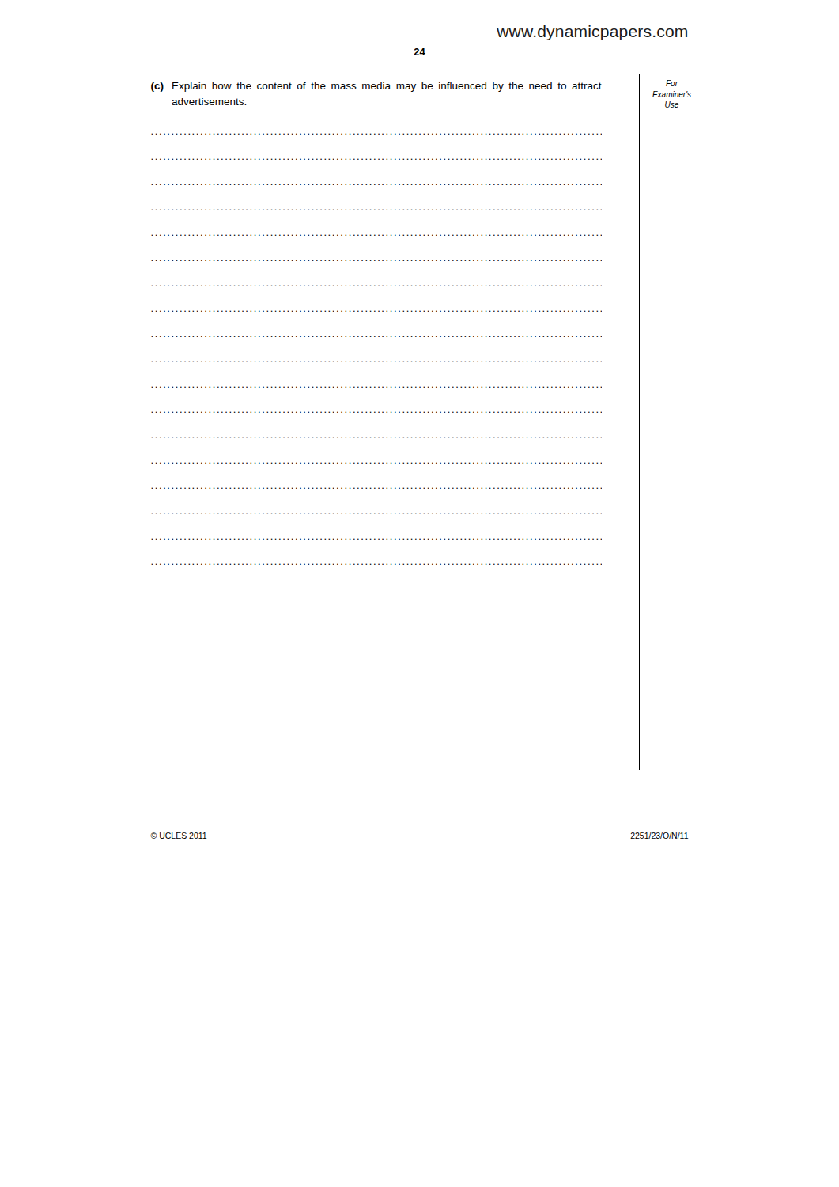www.dynamicpapers.com
24
For
Examiner's
Use
(c) Explain how the content of the mass media may be influenced by the need to attract advertisements.
..........................................................................................................................................
..........................................................................................................................................
..........................................................................................................................................
..........................................................................................................................................
..........................................................................................................................................
..........................................................................................................................................
..........................................................................................................................................
..........................................................................................................................................
..........................................................................................................................................
..........................................................................................................................................
..........................................................................................................................................
..........................................................................................................................................
..........................................................................................................................................
..........................................................................................................................................
..........................................................................................................................................
..........................................................................................................................................
..........................................................................................................................................
.................................................................................................................... [6]
© UCLES 2011 2251/23/O/N/11